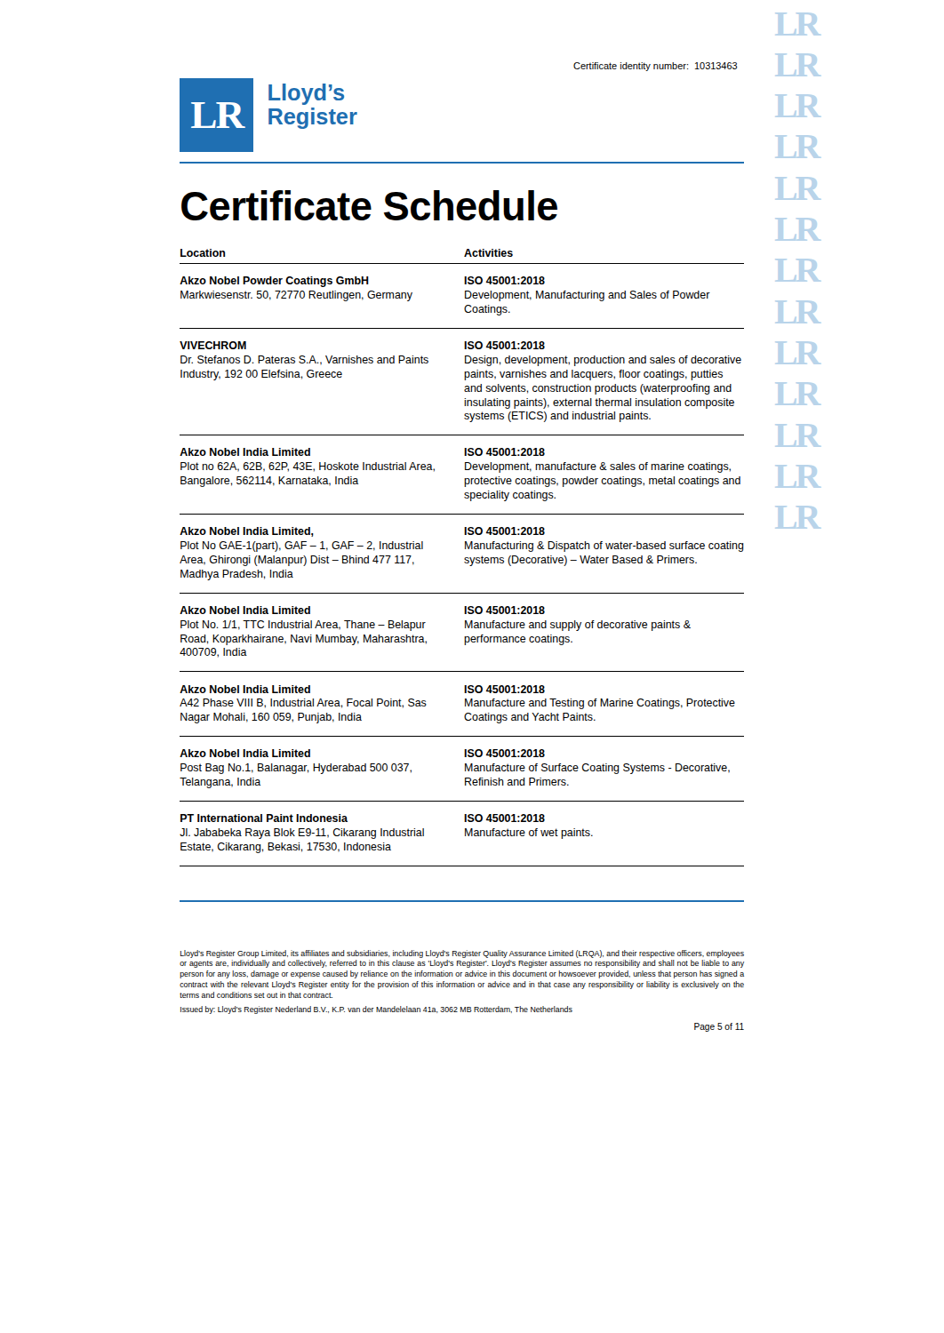LR
LR
LR
LR
LR
LR
LR
LR
LR
LR
LR
LR
LR
Certificate identity number: 10313463
LR
Lloyd’s
Register
Certificate Schedule
| Location | Activities |
| --- | --- |
| Akzo Nobel Powder Coatings GmbH Markwiesenstr. 50, 72770 Reutlingen, Germany | ISO 45001:2018 Development, Manufacturing and Sales of Powder Coatings. |
| VIVECHROM Dr. Stefanos D. Pateras S.A., Varnishes and Paints Industry, 192 00 Elefsina, Greece | ISO 45001:2018 Design, development, production and sales of decorative paints, varnishes and lacquers, floor coatings, putties and solvents, construction products (waterproofing and insulating paints), external thermal insulation composite systems (ETICS) and industrial paints. |
| Akzo Nobel India Limited Plot no 62A, 62B, 62P, 43E, Hoskote Industrial Area, Bangalore, 562114, Karnataka, India | ISO 45001:2018 Development, manufacture & sales of marine coatings, protective coatings, powder coatings, metal coatings and speciality coatings. |
| Akzo Nobel India Limited, Plot No GAE-1(part), GAF – 1, GAF – 2, Industrial Area, Ghirongi (Malanpur) Dist – Bhind 477 117, Madhya Pradesh, India | ISO 45001:2018 Manufacturing & Dispatch of water-based surface coating systems (Decorative) – Water Based & Primers. |
| Akzo Nobel India Limited Plot No. 1/1, TTC Industrial Area, Thane – Belapur Road, Koparkhairane, Navi Mumbay, Maharashtra, 400709, India | ISO 45001:2018 Manufacture and supply of decorative paints & performance coatings. |
| Akzo Nobel India Limited A42 Phase VIII B, Industrial Area, Focal Point, Sas Nagar Mohali, 160 059, Punjab, India | ISO 45001:2018 Manufacture and Testing of Marine Coatings, Protective Coatings and Yacht Paints. |
| Akzo Nobel India Limited Post Bag No.1, Balanagar, Hyderabad 500 037, Telangana, India | ISO 45001:2018 Manufacture of Surface Coating Systems - Decorative, Refinish and Primers. |
| PT International Paint Indonesia Jl. Jababeka Raya Blok E9-11, Cikarang Industrial Estate, Cikarang, Bekasi, 17530, Indonesia | ISO 45001:2018 Manufacture of wet paints. |
Lloyd's Register Group Limited, its affiliates and subsidiaries, including Lloyd's Register Quality Assurance Limited (LRQA), and their respective officers, employees or agents are, individually and collectively, referred to in this clause as 'Lloyd's Register'. Lloyd's Register assumes no responsibility and shall not be liable to any person for any loss, damage or expense caused by reliance on the information or advice in this document or howsoever provided, unless that person has signed a contract with the relevant Lloyd's Register entity for the provision of this information or advice and in that case any responsibility or liability is exclusively on the terms and conditions set out in that contract.
Issued by: Lloyd's Register Nederland B.V., K.P. van der Mandelelaan 41a, 3062 MB Rotterdam, The Netherlands
Page 5 of 11